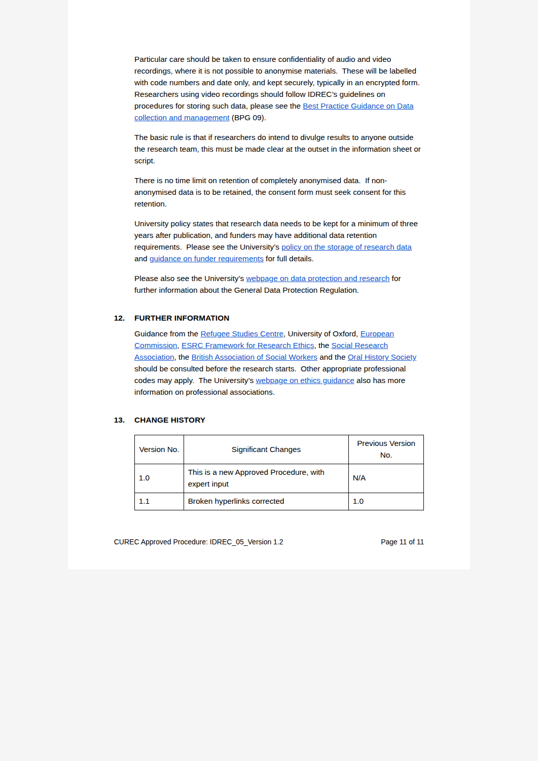Particular care should be taken to ensure confidentiality of audio and video recordings, where it is not possible to anonymise materials. These will be labelled with code numbers and date only, and kept securely, typically in an encrypted form. Researchers using video recordings should follow IDREC’s guidelines on procedures for storing such data, please see the Best Practice Guidance on Data collection and management (BPG 09).
The basic rule is that if researchers do intend to divulge results to anyone outside the research team, this must be made clear at the outset in the information sheet or script.
There is no time limit on retention of completely anonymised data. If non-anonymised data is to be retained, the consent form must seek consent for this retention.
University policy states that research data needs to be kept for a minimum of three years after publication, and funders may have additional data retention requirements. Please see the University’s policy on the storage of research data and guidance on funder requirements for full details.
Please also see the University’s webpage on data protection and research for further information about the General Data Protection Regulation.
12.
Further Information
Guidance from the Refugee Studies Centre, University of Oxford, European Commission, ESRC Framework for Research Ethics, the Social Research Association, the British Association of Social Workers and the Oral History Society should be consulted before the research starts. Other appropriate professional codes may apply. The University’s webpage on ethics guidance also has more information on professional associations.
13.
Change History
| Version No. | Significant Changes | Previous Version No. |
| --- | --- | --- |
| 1.0 | This is a new Approved Procedure, with expert input | N/A |
| 1.1 | Broken hyperlinks corrected | 1.0 |
CUREC Approved Procedure: IDREC_05_Version 1.2 Page 11 of 11